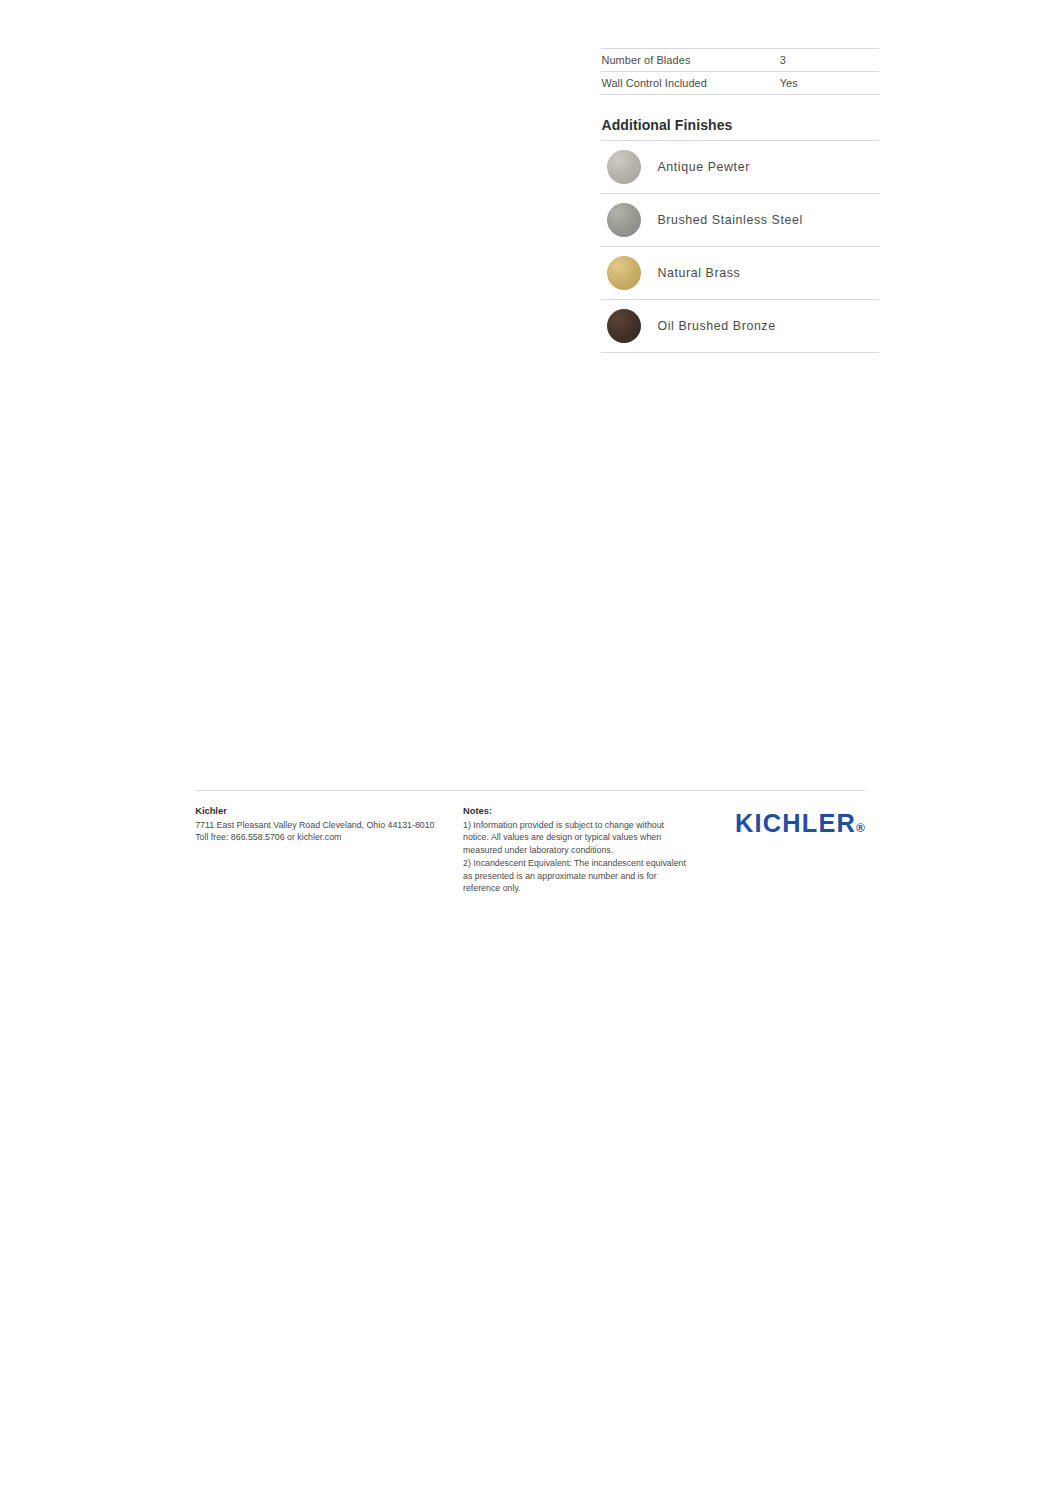| Number of Blades | 3 |
| Wall Control Included | Yes |
Additional Finishes
| | Antique Pewter |
| | Brushed Stainless Steel |
| | Natural Brass |
| | Oil Brushed Bronze |
Kichler
7711 East Pleasant Valley Road Cleveland, Ohio 44131-8010
Toll free: 866.558.5706 or kichler.com
Notes:
1) Information provided is subject to change without notice. All values are design or typical values when measured under laboratory conditions.
2) Incandescent Equivalent: The incandescent equivalent as presented is an approximate number and is for reference only.
KICHLER®